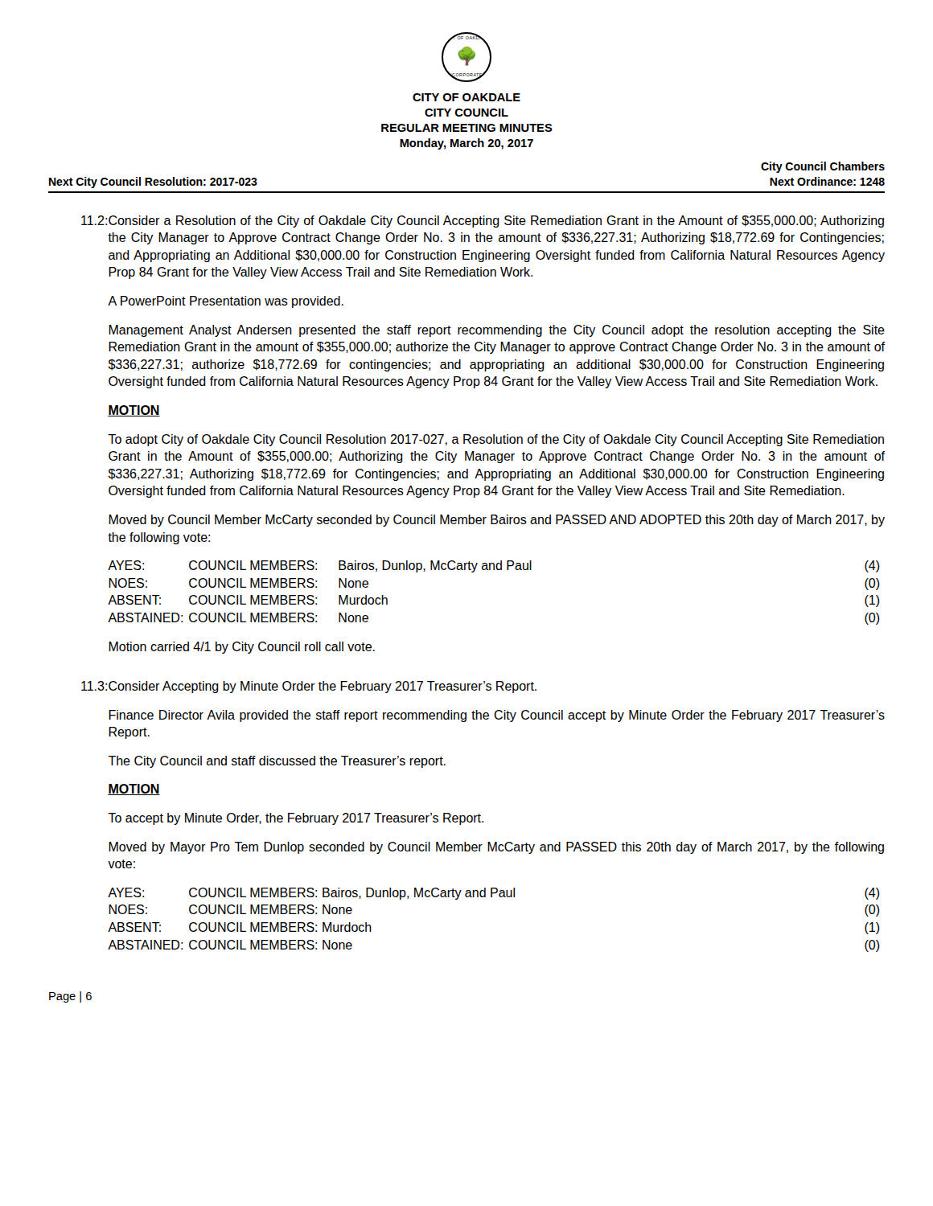CITY OF OAKDALE 🌳 INCORPORATED
CITY OF OAKDALE
CITY COUNCIL
REGULAR MEETING MINUTES
Monday, March 20, 2017
City Council Chambers
Next City Council Resolution: 2017-023
Next Ordinance: 1248
11.2:
Consider a Resolution of the City of Oakdale City Council Accepting Site Remediation Grant in the Amount of $355,000.00; Authorizing the City Manager to Approve Contract Change Order No. 3 in the amount of $336,227.31; Authorizing $18,772.69 for Contingencies; and Appropriating an Additional $30,000.00 for Construction Engineering Oversight funded from California Natural Resources Agency Prop 84 Grant for the Valley View Access Trail and Site Remediation Work.
A PowerPoint Presentation was provided.
Management Analyst Andersen presented the staff report recommending the City Council adopt the resolution accepting the Site Remediation Grant in the amount of $355,000.00; authorize the City Manager to approve Contract Change Order No. 3 in the amount of $336,227.31; authorize $18,772.69 for contingencies; and appropriating an additional $30,000.00 for Construction Engineering Oversight funded from California Natural Resources Agency Prop 84 Grant for the Valley View Access Trail and Site Remediation Work.
MOTION
To adopt City of Oakdale City Council Resolution 2017-027, a Resolution of the City of Oakdale City Council Accepting Site Remediation Grant in the Amount of $355,000.00; Authorizing the City Manager to Approve Contract Change Order No. 3 in the amount of $336,227.31; Authorizing $18,772.69 for Contingencies; and Appropriating an Additional $30,000.00 for Construction Engineering Oversight funded from California Natural Resources Agency Prop 84 Grant for the Valley View Access Trail and Site Remediation.
Moved by Council Member McCarty seconded by Council Member Bairos and PASSED AND ADOPTED this 20th day of March 2017, by the following vote:
| AYES: | COUNCIL MEMBERS: | Bairos, Dunlop, McCarty and Paul | (4) |
| NOES: | COUNCIL MEMBERS: | None | (0) |
| ABSENT: | COUNCIL MEMBERS: | Murdoch | (1) |
| ABSTAINED: | COUNCIL MEMBERS: | None | (0) |
Motion carried 4/1 by City Council roll call vote.
11.3:
Consider Accepting by Minute Order the February 2017 Treasurer’s Report.
Finance Director Avila provided the staff report recommending the City Council accept by Minute Order the February 2017 Treasurer’s Report.
The City Council and staff discussed the Treasurer’s report.
MOTION
To accept by Minute Order, the February 2017 Treasurer’s Report.
Moved by Mayor Pro Tem Dunlop seconded by Council Member McCarty and PASSED this 20th day of March 2017, by the following vote:
| AYES: | COUNCIL MEMBERS: Bairos, Dunlop, McCarty and Paul | (4) |
| NOES: | COUNCIL MEMBERS: None | (0) |
| ABSENT: | COUNCIL MEMBERS: Murdoch | (1) |
| ABSTAINED: | COUNCIL MEMBERS: None | (0) |
Page | 6